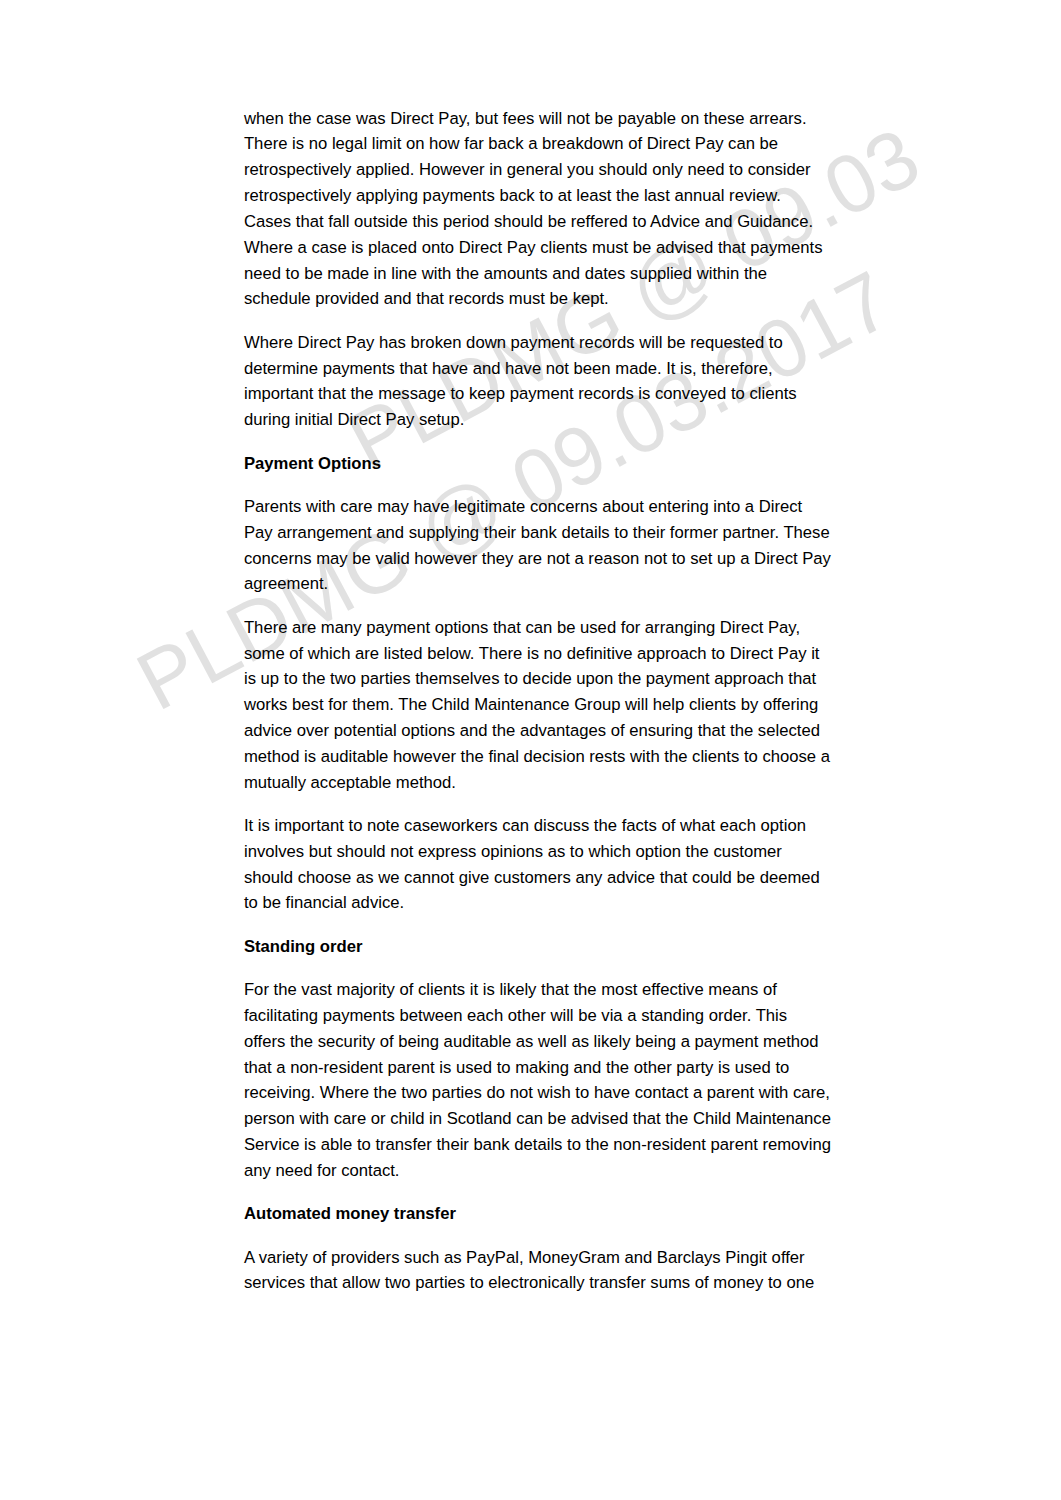PLDMG @ 09.03.2017 PLDMG @ 09.03.2017
when the case was Direct Pay, but fees will not be payable on these arrears. There is no legal limit on how far back a breakdown of Direct Pay can be retrospectively applied. However in general you should only need to consider retrospectively applying payments back to at least the last annual review. Cases that fall outside this period should be reffered to Advice and Guidance. Where a case is placed onto Direct Pay clients must be advised that payments need to be made in line with the amounts and dates supplied within the schedule provided and that records must be kept.
Where Direct Pay has broken down payment records will be requested to determine payments that have and have not been made. It is, therefore, important that the message to keep payment records is conveyed to clients during initial Direct Pay setup.
Payment Options
Parents with care may have legitimate concerns about entering into a Direct Pay arrangement and supplying their bank details to their former partner. These concerns may be valid however they are not a reason not to set up a Direct Pay agreement.
There are many payment options that can be used for arranging Direct Pay, some of which are listed below. There is no definitive approach to Direct Pay it is up to the two parties themselves to decide upon the payment approach that works best for them. The Child Maintenance Group will help clients by offering advice over potential options and the advantages of ensuring that the selected method is auditable however the final decision rests with the clients to choose a mutually acceptable method.
It is important to note caseworkers can discuss the facts of what each option involves but should not express opinions as to which option the customer should choose as we cannot give customers any advice that could be deemed to be financial advice.
Standing order
For the vast majority of clients it is likely that the most effective means of facilitating payments between each other will be via a standing order. This offers the security of being auditable as well as likely being a payment method that a non-resident parent is used to making and the other party is used to receiving. Where the two parties do not wish to have contact a parent with care, person with care or child in Scotland can be advised that the Child Maintenance Service is able to transfer their bank details to the non-resident parent removing any need for contact.
Automated money transfer
A variety of providers such as PayPal, MoneyGram and Barclays Pingit offer services that allow two parties to electronically transfer sums of money to one